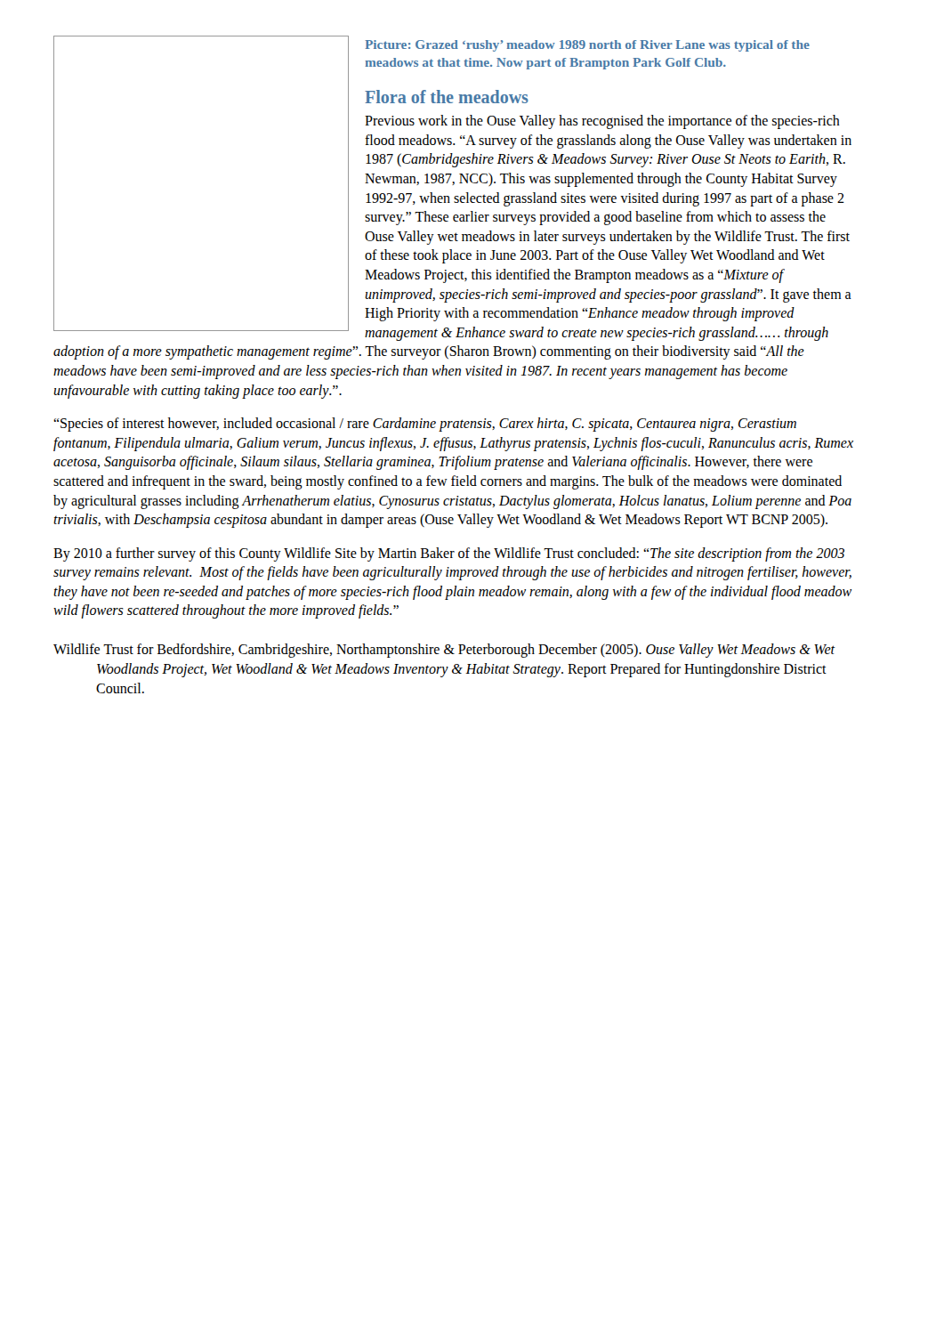Picture: Grazed ‘rushy’ meadow 1989 north of River Lane was typical of the meadows at that time. Now part of Brampton Park Golf Club.
Flora of the meadows
Previous work in the Ouse Valley has recognised the importance of the species-rich flood meadows. “A survey of the grasslands along the Ouse Valley was undertaken in 1987 (Cambridgeshire Rivers & Meadows Survey: River Ouse St Neots to Earith, R. Newman, 1987, NCC). This was supplemented through the County Habitat Survey 1992-97, when selected grassland sites were visited during 1997 as part of a phase 2 survey.” These earlier surveys provided a good baseline from which to assess the Ouse Valley wet meadows in later surveys undertaken by the Wildlife Trust. The first of these took place in June 2003. Part of the Ouse Valley Wet Woodland and Wet Meadows Project, this identified the Brampton meadows as a “Mixture of unimproved, species-rich semi-improved and species-poor grassland”. It gave them a High Priority with a recommendation “Enhance meadow through improved management & Enhance sward to create new species-rich grassland…… through adoption of a more sympathetic management regime”. The surveyor (Sharon Brown) commenting on their biodiversity said “All the meadows have been semi-improved and are less species-rich than when visited in 1987. In recent years management has become unfavourable with cutting taking place too early.”.
“Species of interest however, included occasional / rare Cardamine pratensis, Carex hirta, C. spicata, Centaurea nigra, Cerastium fontanum, Filipendula ulmaria, Galium verum, Juncus inflexus, J. effusus, Lathyrus pratensis, Lychnis flos-cuculi, Ranunculus acris, Rumex acetosa, Sanguisorba officinale, Silaum silaus, Stellaria graminea, Trifolium pratense and Valeriana officinalis. However, there were scattered and infrequent in the sward, being mostly confined to a few field corners and margins. The bulk of the meadows were dominated by agricultural grasses including Arrhenatherum elatius, Cynosurus cristatus, Dactylus glomerata, Holcus lanatus, Lolium perenne and Poa trivialis, with Deschampsia cespitosa abundant in damper areas (Ouse Valley Wet Woodland & Wet Meadows Report WT BCNP 2005).
By 2010 a further survey of this County Wildlife Site by Martin Baker of the Wildlife Trust concluded: “The site description from the 2003 survey remains relevant. Most of the fields have been agriculturally improved through the use of herbicides and nitrogen fertiliser, however, they have not been re-seeded and patches of more species-rich flood plain meadow remain, along with a few of the individual flood meadow wild flowers scattered throughout the more improved fields.”
Wildlife Trust for Bedfordshire, Cambridgeshire, Northamptonshire & Peterborough December (2005). Ouse Valley Wet Meadows & Wet Woodlands Project, Wet Woodland & Wet Meadows Inventory & Habitat Strategy. Report Prepared for Huntingdonshire District Council.